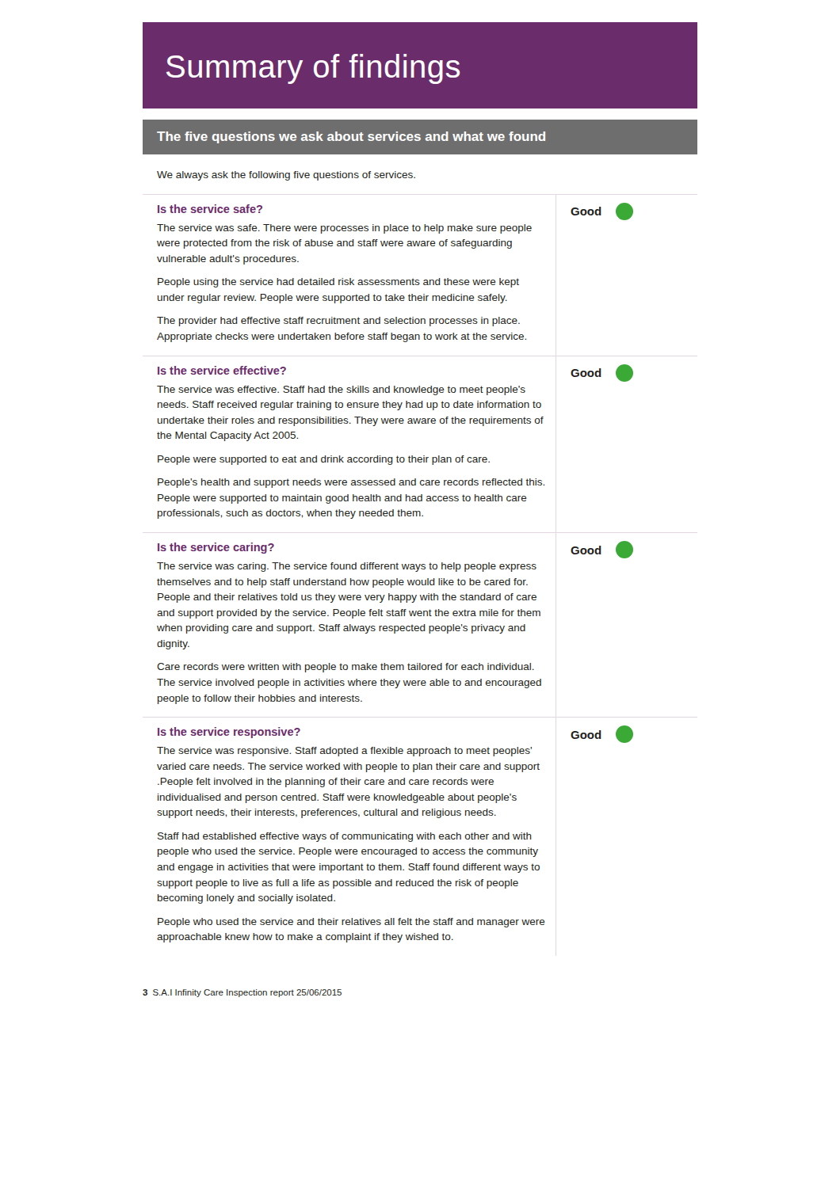Summary of findings
The five questions we ask about services and what we found
We always ask the following five questions of services.
| Is the service safe? The service was safe. There were processes in place to help make sure people were protected from the risk of abuse and staff were aware of safeguarding vulnerable adult's procedures. People using the service had detailed risk assessments and these were kept under regular review. People were supported to take their medicine safely. The provider had effective staff recruitment and selection processes in place. Appropriate checks were undertaken before staff began to work at the service. | Good |
| Is the service effective? The service was effective. Staff had the skills and knowledge to meet people's needs. Staff received regular training to ensure they had up to date information to undertake their roles and responsibilities. They were aware of the requirements of the Mental Capacity Act 2005. People were supported to eat and drink according to their plan of care. People's health and support needs were assessed and care records reflected this. People were supported to maintain good health and had access to health care professionals, such as doctors, when they needed them. | Good |
| Is the service caring? The service was caring. The service found different ways to help people express themselves and to help staff understand how people would like to be cared for. People and their relatives told us they were very happy with the standard of care and support provided by the service. People felt staff went the extra mile for them when providing care and support. Staff always respected people's privacy and dignity. Care records were written with people to make them tailored for each individual. The service involved people in activities where they were able to and encouraged people to follow their hobbies and interests. | Good |
| Is the service responsive? The service was responsive. Staff adopted a flexible approach to meet peoples' varied care needs. The service worked with people to plan their care and support .People felt involved in the planning of their care and care records were individualised and person centred. Staff were knowledgeable about people's support needs, their interests, preferences, cultural and religious needs. Staff had established effective ways of communicating with each other and with people who used the service. People were encouraged to access the community and engage in activities that were important to them. Staff found different ways to support people to live as full a life as possible and reduced the risk of people becoming lonely and socially isolated. People who used the service and their relatives all felt the staff and manager were approachable knew how to make a complaint if they wished to. | Good |
3 S.A.I Infinity Care Inspection report 25/06/2015